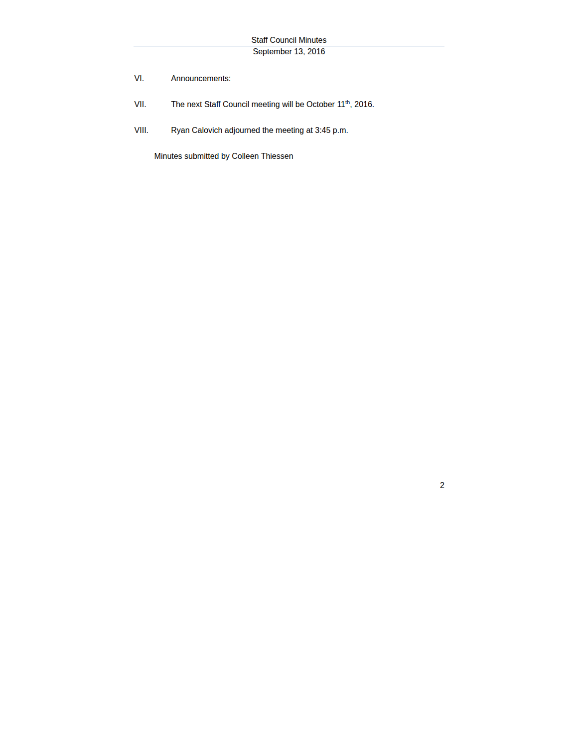Staff Council Minutes
September 13, 2016
VI. Announcements:
VII. The next Staff Council meeting will be October 11th, 2016.
VIII. Ryan Calovich adjourned the meeting at 3:45 p.m.
Minutes submitted by Colleen Thiessen
2